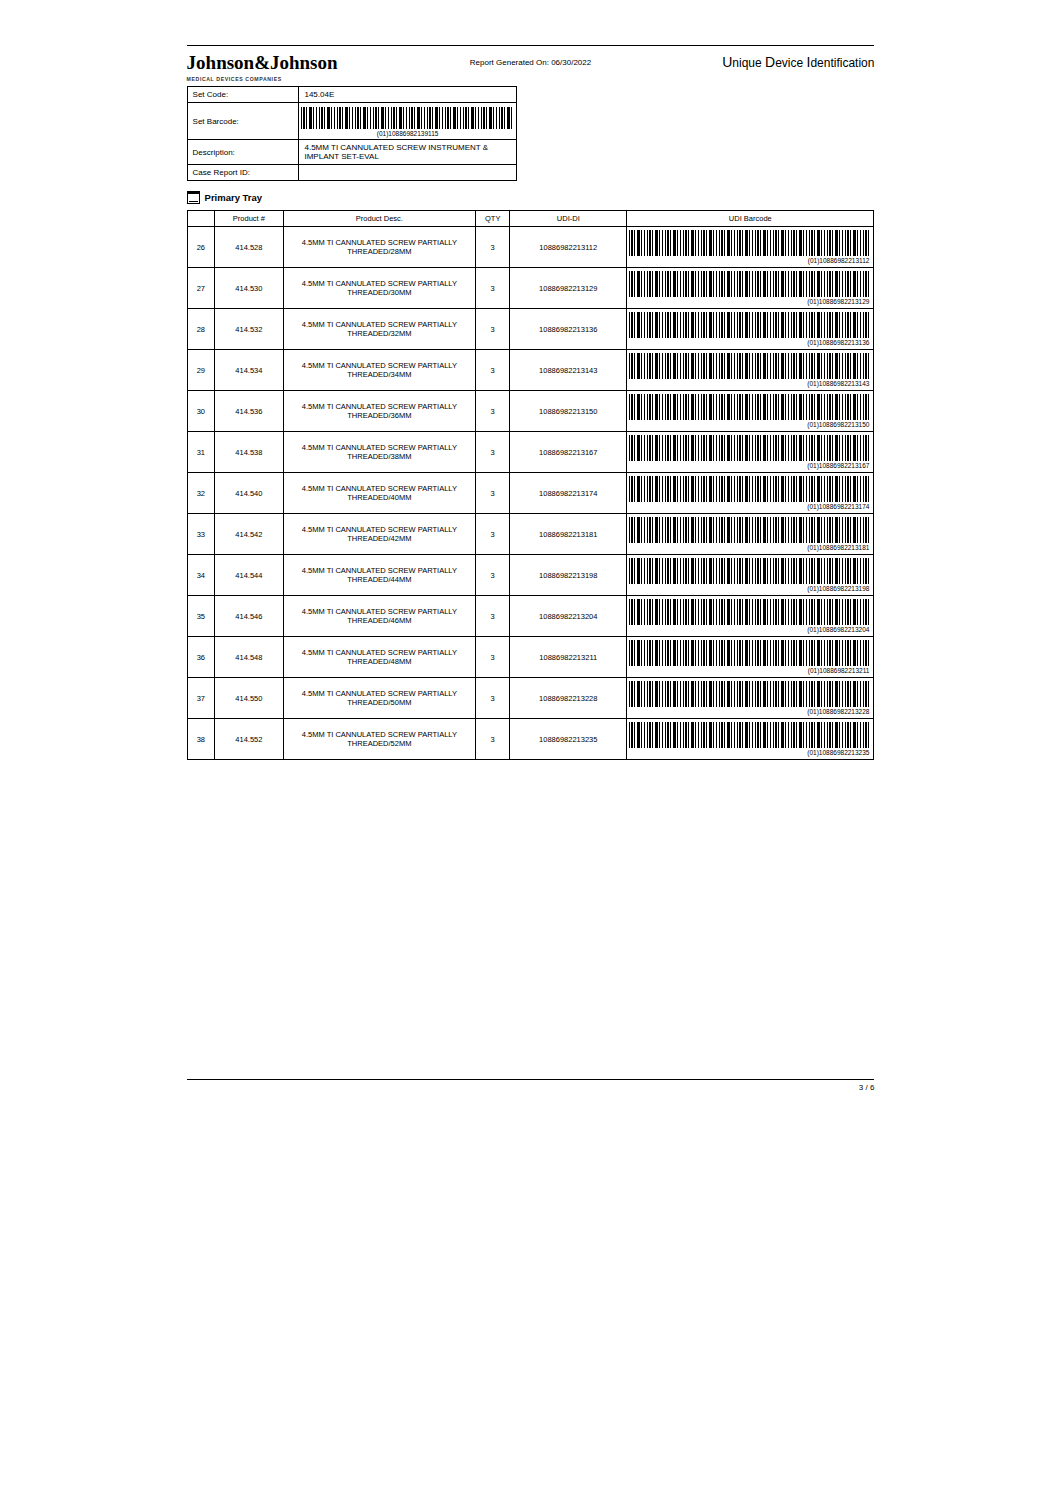Johnson&Johnson
MEDICAL DEVICES COMPANIES
Report Generated On: 06/30/2022
Unique Device Identification
| Set Code: | 145.04E |
| Set Barcode: | (01)10886982139115 |
| Description: | 4.5MM TI CANNULATED SCREW INSTRUMENT & IMPLANT SET-EVAL |
| Case Report ID: | |
Primary Tray
| | Product # | Product Desc. | QTY | UDI-DI | UDI Barcode |
| --- | --- | --- | --- | --- | --- |
| 26 | 414.528 | 4.5MM TI CANNULATED SCREW PARTIALLY THREADED/28MM | 3 | 10886982213112 | (01)10886982213112 |
| 27 | 414.530 | 4.5MM TI CANNULATED SCREW PARTIALLY THREADED/30MM | 3 | 10886982213129 | (01)10886982213129 |
| 28 | 414.532 | 4.5MM TI CANNULATED SCREW PARTIALLY THREADED/32MM | 3 | 10886982213136 | (01)10886982213136 |
| 29 | 414.534 | 4.5MM TI CANNULATED SCREW PARTIALLY THREADED/34MM | 3 | 10886982213143 | (01)10886982213143 |
| 30 | 414.536 | 4.5MM TI CANNULATED SCREW PARTIALLY THREADED/36MM | 3 | 10886982213150 | (01)10886982213150 |
| 31 | 414.538 | 4.5MM TI CANNULATED SCREW PARTIALLY THREADED/38MM | 3 | 10886982213167 | (01)10886982213167 |
| 32 | 414.540 | 4.5MM TI CANNULATED SCREW PARTIALLY THREADED/40MM | 3 | 10886982213174 | (01)10886982213174 |
| 33 | 414.542 | 4.5MM TI CANNULATED SCREW PARTIALLY THREADED/42MM | 3 | 10886982213181 | (01)10886982213181 |
| 34 | 414.544 | 4.5MM TI CANNULATED SCREW PARTIALLY THREADED/44MM | 3 | 10886982213198 | (01)10886982213198 |
| 35 | 414.546 | 4.5MM TI CANNULATED SCREW PARTIALLY THREADED/46MM | 3 | 10886982213204 | (01)10886982213204 |
| 36 | 414.548 | 4.5MM TI CANNULATED SCREW PARTIALLY THREADED/48MM | 3 | 10886982213211 | (01)10886982213211 |
| 37 | 414.550 | 4.5MM TI CANNULATED SCREW PARTIALLY THREADED/50MM | 3 | 10886982213228 | (01)10886982213228 |
| 38 | 414.552 | 4.5MM TI CANNULATED SCREW PARTIALLY THREADED/52MM | 3 | 10886982213235 | (01)10886982213235 |
3 / 6